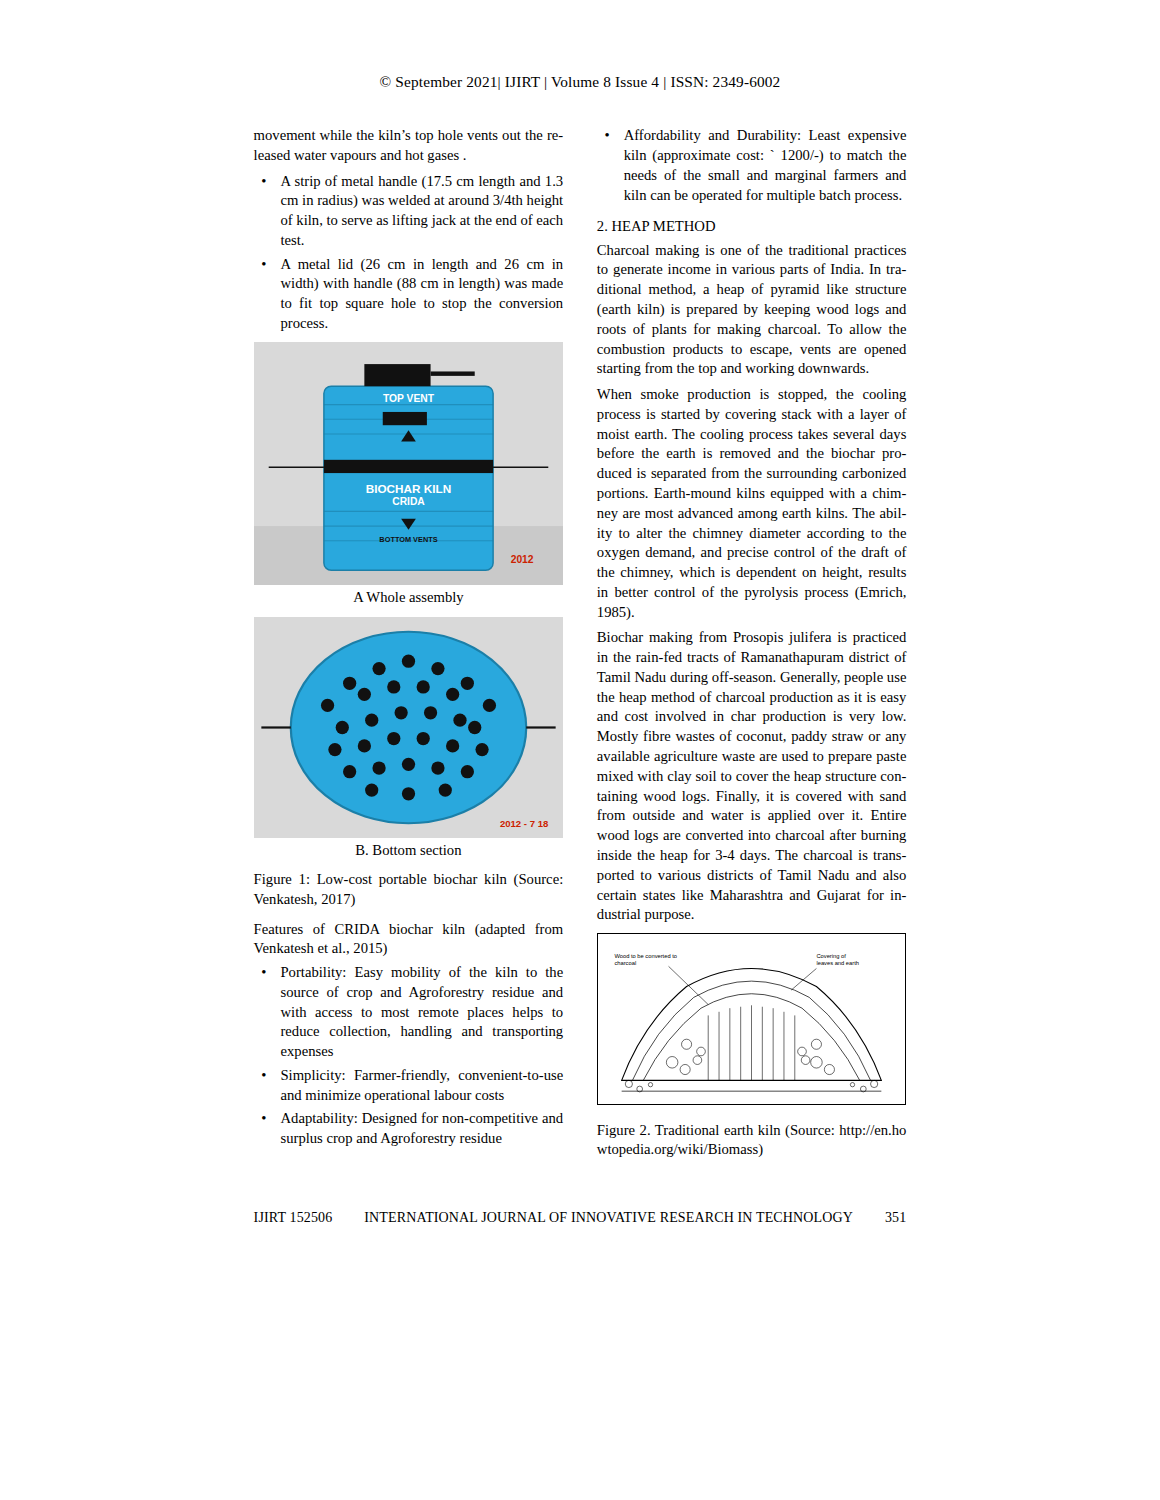© September 2021| IJIRT | Volume 8 Issue 4 | ISSN: 2349-6002
movement while the kiln’s top hole vents out the released water vapours and hot gases .
A strip of metal handle (17.5 cm length and 1.3 cm in radius) was welded at around 3/4th height of kiln, to serve as lifting jack at the end of each test.
A metal lid (26 cm in length and 26 cm in width) with handle (88 cm in length) was made to fit top square hole to stop the conversion process.
A Whole assembly
B. Bottom section
Figure 1: Low-cost portable biochar kiln (Source: Venkatesh, 2017)
Features of CRIDA biochar kiln (adapted from Venkatesh et al., 2015)
Portability: Easy mobility of the kiln to the source of crop and Agroforestry residue and with access to most remote places helps to reduce collection, handling and transporting expenses
Simplicity: Farmer-friendly, convenient-to-use and minimize operational labour costs
Adaptability: Designed for non-competitive and surplus crop and Agroforestry residue
Affordability and Durability: Least expensive kiln (approximate cost: ` 1200/-) to match the needs of the small and marginal farmers and kiln can be operated for multiple batch process.
2. HEAP METHOD
Charcoal making is one of the traditional practices to generate income in various parts of India. In traditional method, a heap of pyramid like structure (earth kiln) is prepared by keeping wood logs and roots of plants for making charcoal. To allow the combustion products to escape, vents are opened starting from the top and working downwards.
When smoke production is stopped, the cooling process is started by covering stack with a layer of moist earth. The cooling process takes several days before the earth is removed and the biochar produced is separated from the surrounding carbonized portions. Earth-mound kilns equipped with a chimney are most advanced among earth kilns. The ability to alter the chimney diameter according to the oxygen demand, and precise control of the draft of the chimney, which is dependent on height, results in better control of the pyrolysis process (Emrich, 1985).
Biochar making from Prosopis julifera is practiced in the rain-fed tracts of Ramanathapuram district of Tamil Nadu during off-season. Generally, people use the heap method of charcoal production as it is easy and cost involved in char production is very low. Mostly fibre wastes of coconut, paddy straw or any available agriculture waste are used to prepare paste mixed with clay soil to cover the heap structure containing wood logs. Finally, it is covered with sand from outside and water is applied over it. Entire wood logs are converted into charcoal after burning inside the heap for 3-4 days. The charcoal is transported to various districts of Tamil Nadu and also certain states like Maharashtra and Gujarat for industrial purpose.
Figure 2. Traditional earth kiln (Source: http://en.howtopedia.org/wiki/Biomass)
IJIRT 152506
INTERNATIONAL JOURNAL OF INNOVATIVE RESEARCH IN TECHNOLOGY
351